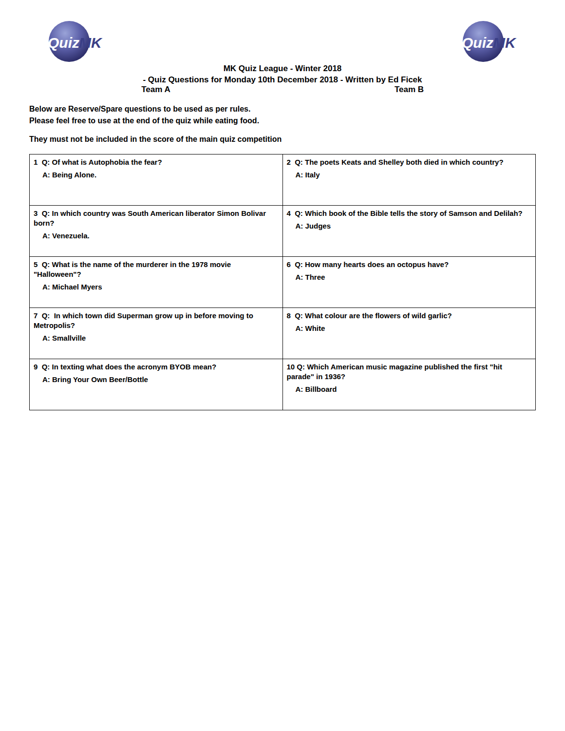Quiz MK
Quiz MK
MK Quiz League - Winter 2018
- Quiz Questions for Monday 10th December 2018 - Written by Ed Ficek
Team A Team B
Below are Reserve/Spare questions to be used as per rules.
Please feel free to use at the end of the quiz while eating food.
They must not be included in the score of the main quiz competition
| 1 Q: Of what is Autophobia the fear? A: Being Alone. | 2 Q: The poets Keats and Shelley both died in which country? A: Italy |
| 3 Q: In which country was South American liberator Simon Bolivar born? A: Venezuela. | 4 Q: Which book of the Bible tells the story of Samson and Delilah? A: Judges |
| 5 Q: What is the name of the murderer in the 1978 movie "Halloween"? A: Michael Myers | 6 Q: How many hearts does an octopus have? A: Three |
| 7 Q: In which town did Superman grow up in before moving to Metropolis? A: Smallville | 8 Q: What colour are the flowers of wild garlic? A: White |
| 9 Q: In texting what does the acronym BYOB mean? A: Bring Your Own Beer/Bottle | 10 Q: Which American music magazine published the first "hit parade" in 1936? A: Billboard |